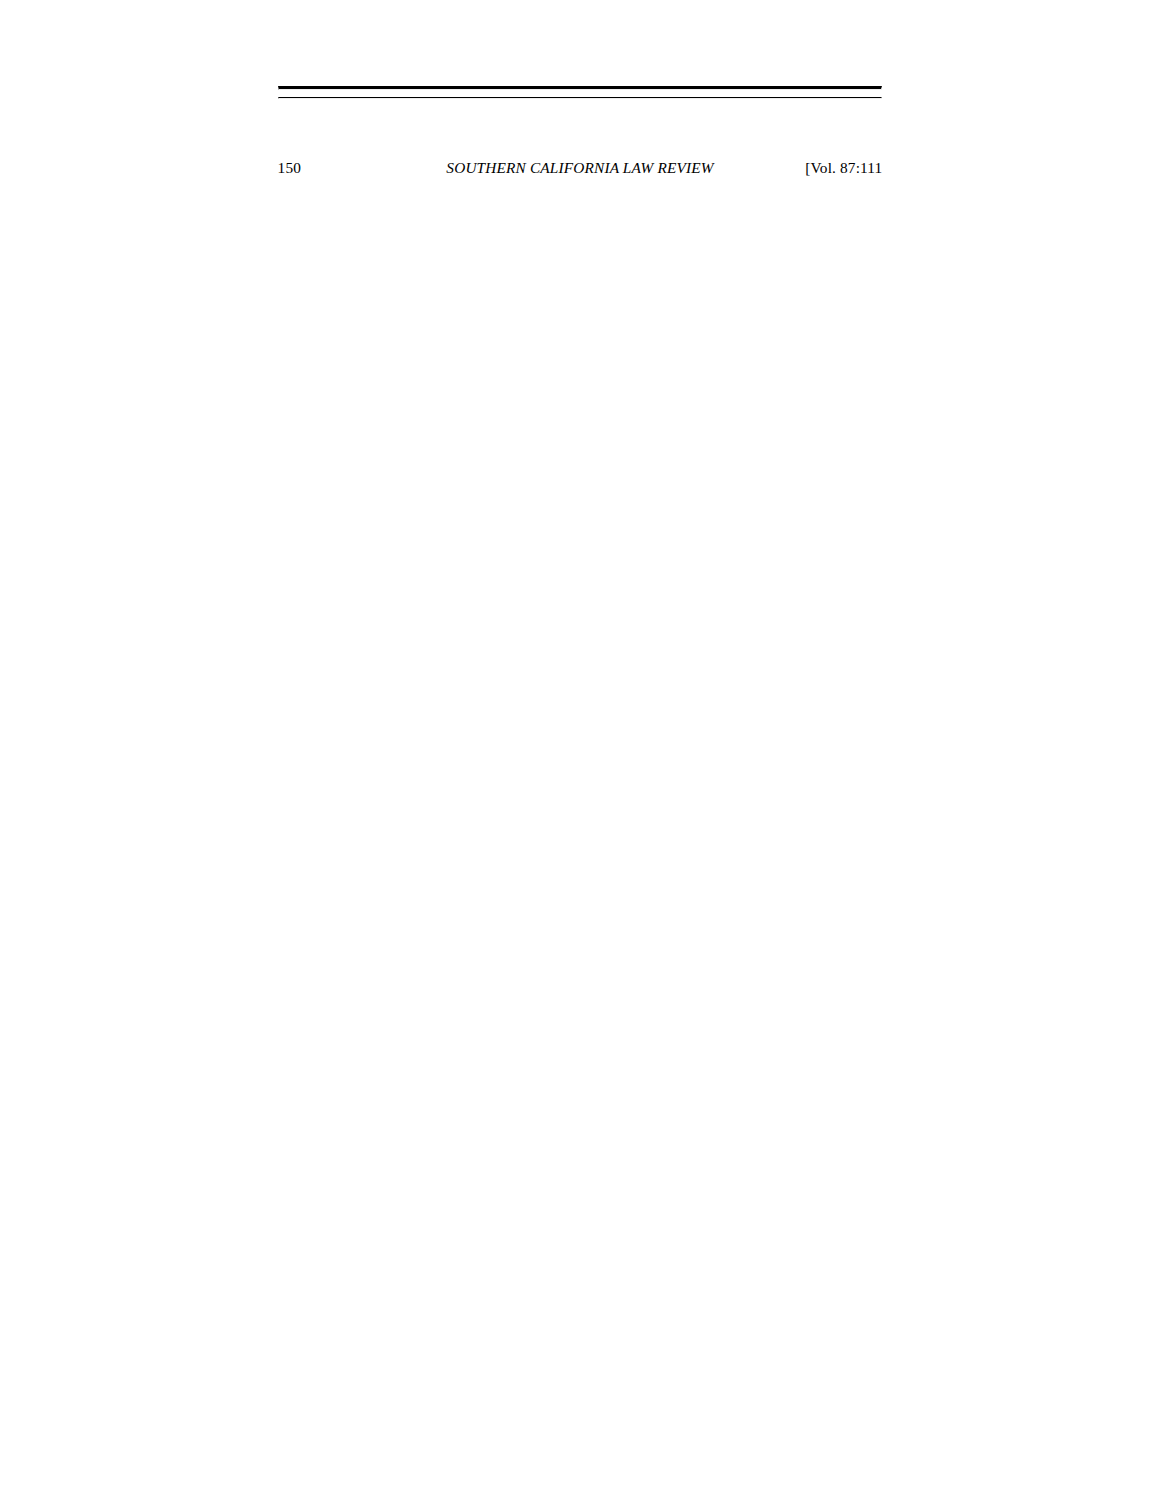150 SOUTHERN CALIFORNIA LAW REVIEW [Vol. 87:111